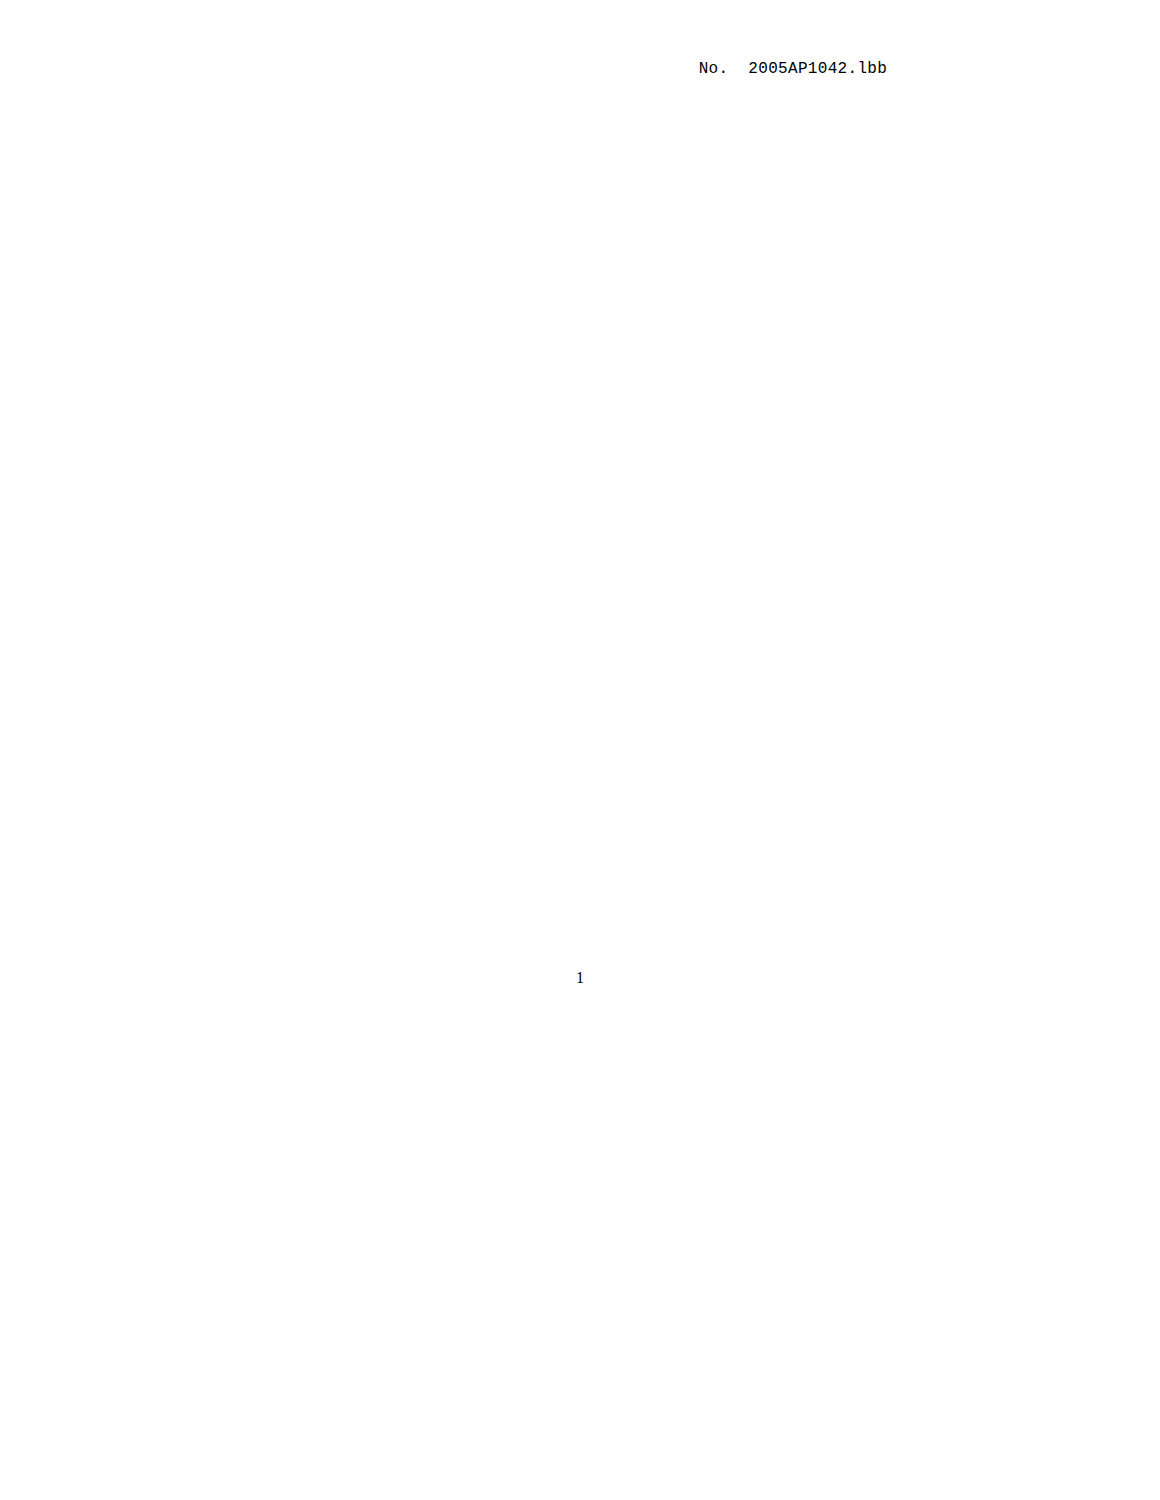No. 2005AP1042.lbb
1